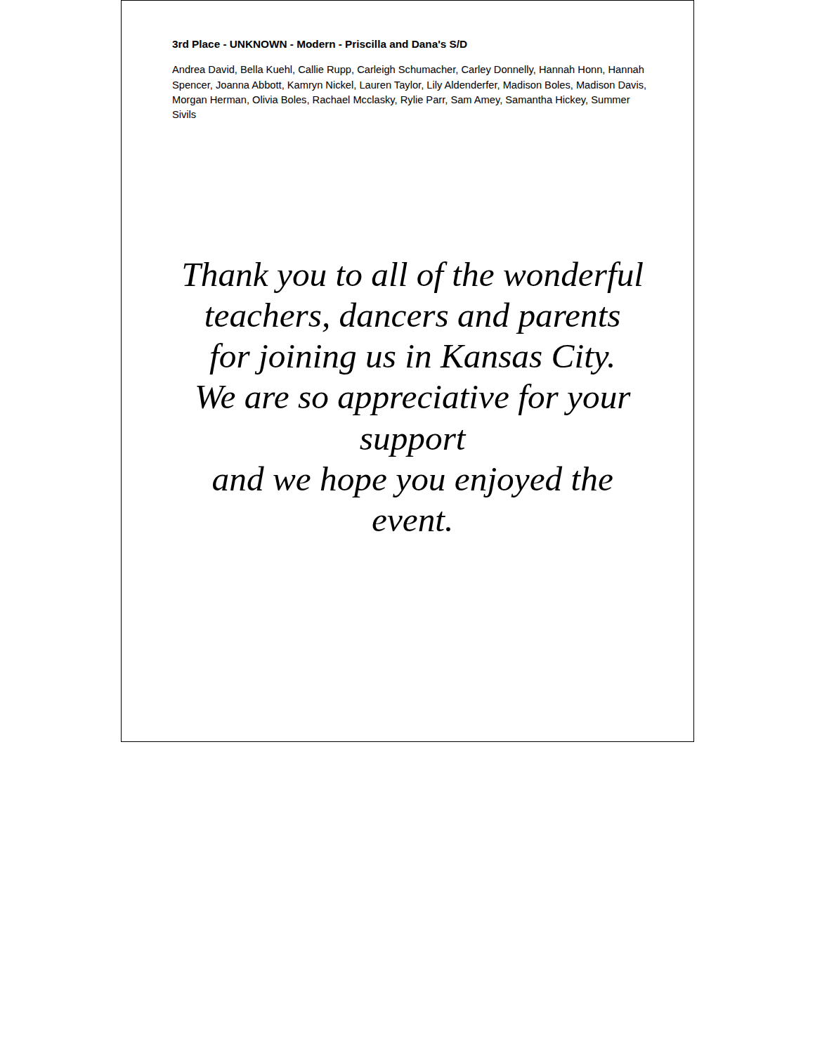3rd Place - UNKNOWN - Modern - Priscilla and Dana's S/D
Andrea David, Bella Kuehl, Callie Rupp, Carleigh Schumacher, Carley Donnelly, Hannah Honn, Hannah Spencer, Joanna Abbott, Kamryn Nickel, Lauren Taylor, Lily Aldenderfer, Madison Boles, Madison Davis, Morgan Herman, Olivia Boles, Rachael Mcclasky, Rylie Parr, Sam Amey, Samantha Hickey, Summer Sivils
Thank you to all of the wonderful teachers, dancers and parents for joining us in Kansas City. We are so appreciative for your support and we hope you enjoyed the event.